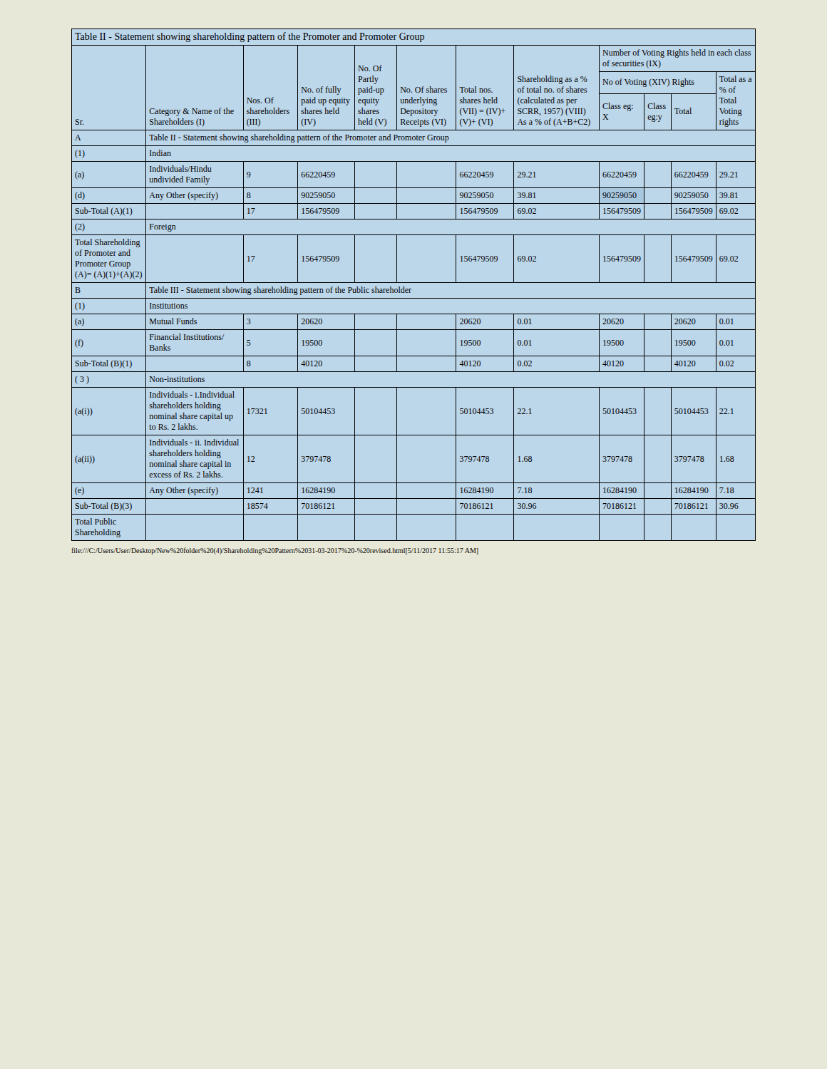| Table II - Statement showing shareholding pattern of the Promoter and Promoter Group |
| Sr. | Category & Name of the Shareholders (I) | Nos. Of shareholders (III) | No. of fully paid up equity shares held (IV) | No. Of Partly paid-up equity shares held (V) | No. Of shares underlying Depository Receipts (VI) | Total nos. shares held (VII) = (IV)+(V)+ (VI) | Shareholding as a % of total no. of shares (calculated as per SCRR, 1957) (VIII) As a % of (A+B+C2) | Number of Voting Rights held in each class of securities (IX) |
| No of Voting (XIV) Rights | Total as a % of Total Voting rights |
| Class eg: X | Class eg:y | Total |
| A | Table II - Statement showing shareholding pattern of the Promoter and Promoter Group |
| (1) | Indian |
| (a) | Individuals/Hindu undivided Family | 9 | 66220459 | | | 66220459 | 29.21 | 66220459 | | 66220459 | 29.21 |
| (d) | Any Other (specify) | 8 | 90259050 | | | 90259050 | 39.81 | 90259050 | | 90259050 | 39.81 |
| Sub-Total (A)(1) | | 17 | 156479509 | | | 156479509 | 69.02 | 156479509 | | 156479509 | 69.02 |
| (2) | Foreign |
| Total Shareholding of Promoter and Promoter Group (A)= (A)(1)+(A)(2) | | 17 | 156479509 | | | 156479509 | 69.02 | 156479509 | | 156479509 | 69.02 |
| B | Table III - Statement showing shareholding pattern of the Public shareholder |
| (1) | Institutions |
| (a) | Mutual Funds | 3 | 20620 | | | 20620 | 0.01 | 20620 | | 20620 | 0.01 |
| (f) | Financial Institutions/ Banks | 5 | 19500 | | | 19500 | 0.01 | 19500 | | 19500 | 0.01 |
| Sub-Total (B)(1) | | 8 | 40120 | | | 40120 | 0.02 | 40120 | | 40120 | 0.02 |
| ( 3 ) | Non-institutions |
| (a(i)) | Individuals - i.Individual shareholders holding nominal share capital up to Rs. 2 lakhs. | 17321 | 50104453 | | | 50104453 | 22.1 | 50104453 | | 50104453 | 22.1 |
| (a(ii)) | Individuals - ii. Individual shareholders holding nominal share capital in excess of Rs. 2 lakhs. | 12 | 3797478 | | | 3797478 | 1.68 | 3797478 | | 3797478 | 1.68 |
| (e) | Any Other (specify) | 1241 | 16284190 | | | 16284190 | 7.18 | 16284190 | | 16284190 | 7.18 |
| Sub-Total (B)(3) | | 18574 | 70186121 | | | 70186121 | 30.96 | 70186121 | | 70186121 | 30.96 |
| Total Public Shareholding | | | | | | | | | | | |
file:///C:/Users/User/Desktop/New%20folder%20(4)/Shareholding%20Pattern%2031-03-2017%20-%20revised.html[5/11/2017 11:55:17 AM]